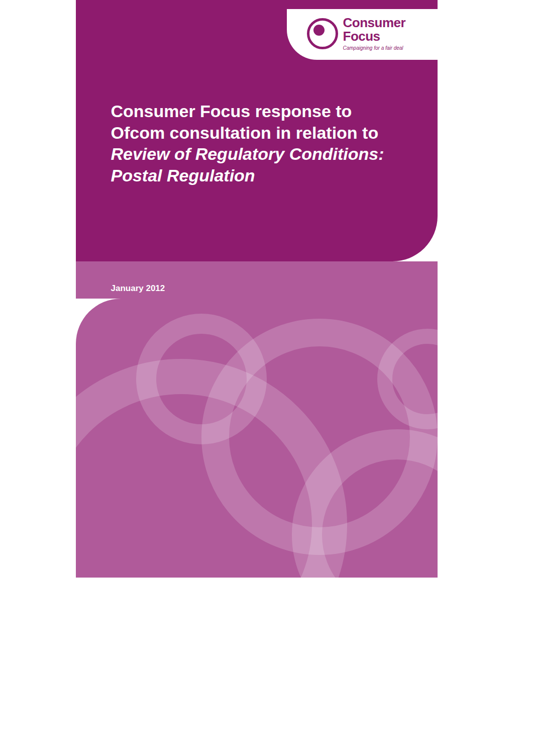Consumer Focus Campaigning for a fair deal
Consumer Focus response to Ofcom consultation in relation to Review of Regulatory Conditions: Postal Regulation
January 2012